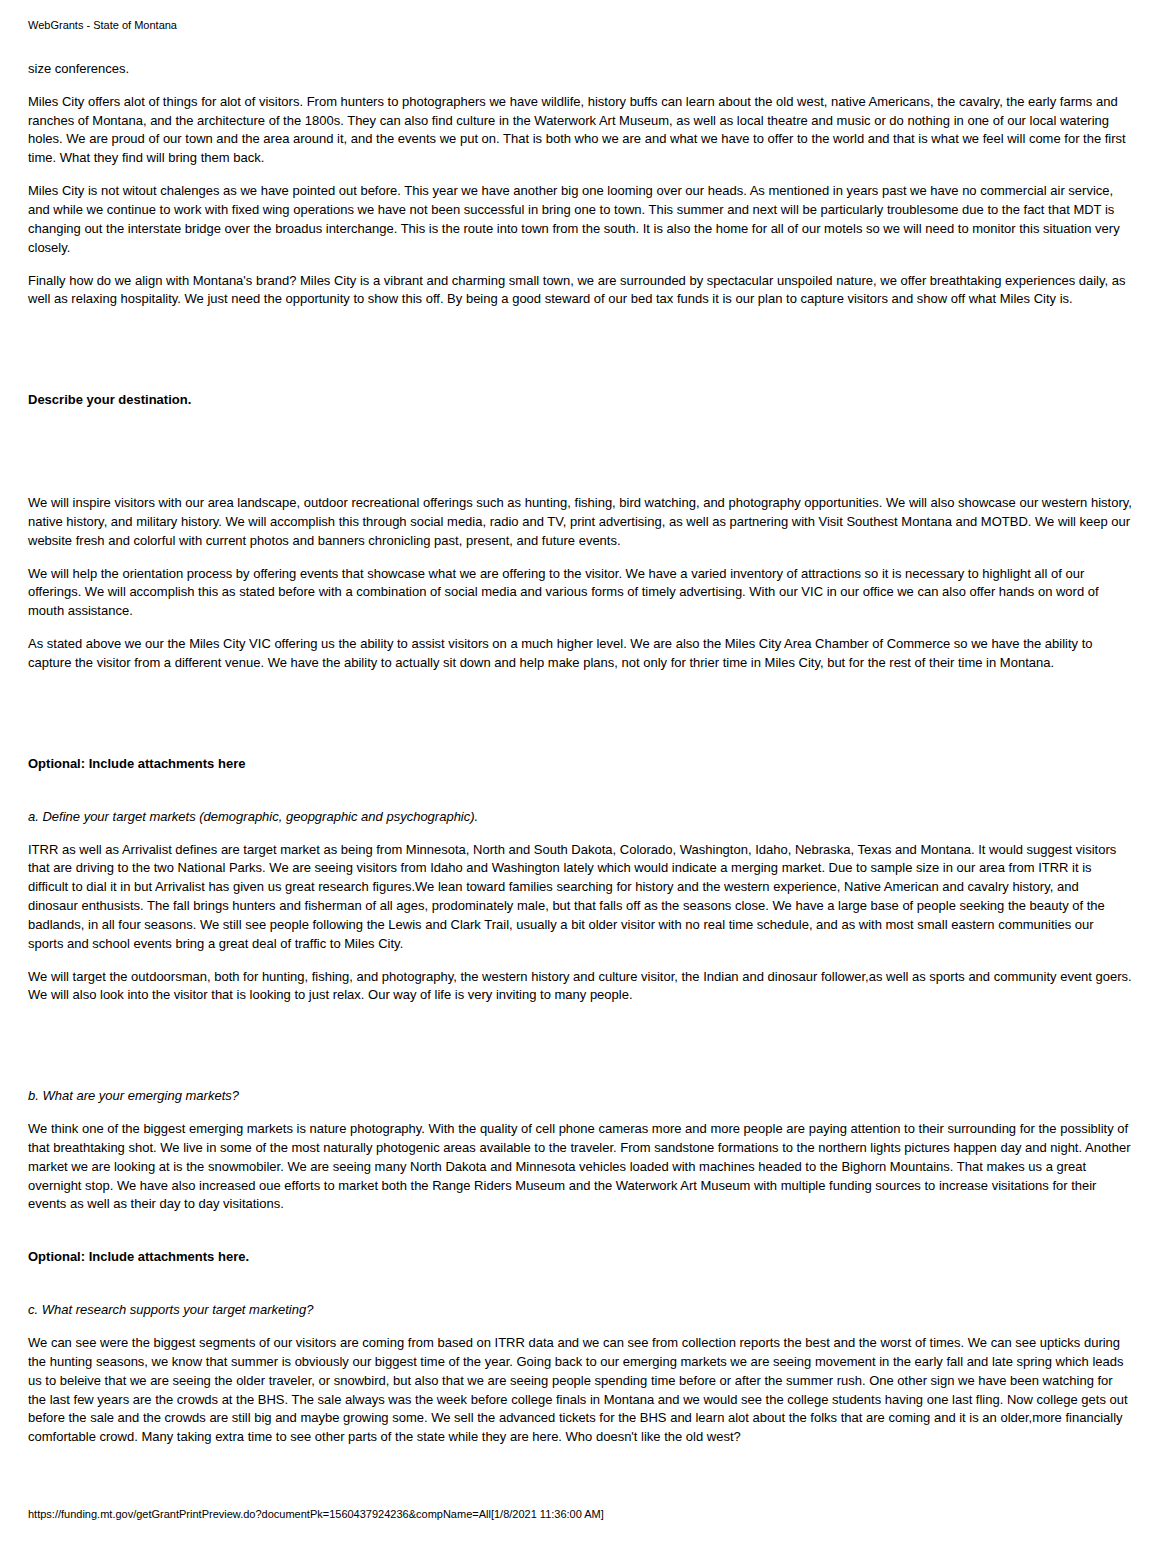WebGrants - State of Montana
size conferences.
Miles City offers alot of things for alot of visitors. From hunters to photographers we have wildlife, history buffs can learn about the old west, native Americans, the cavalry, the early farms and ranches of Montana, and the architecture of the 1800s. They can also find culture in the Waterwork Art Museum, as well as local theatre and music or do nothing in one of our local watering holes. We are proud of our town and the area around it, and the events we put on. That is both who we are and what we have to offer to the world and that is what we feel will come for the first time. What they find will bring them back.
Miles City is not witout chalenges as we have pointed out before. This year we have another big one looming over our heads. As mentioned in years past we have no commercial air service, and while we continue to work with fixed wing operations we have not been successful in bring one to town. This summer and next will be particularly troublesome due to the fact that MDT is changing out the interstate bridge over the broadus interchange. This is the route into town from the south. It is also the home for all of our motels so we will need to monitor this situation very closely.
Finally how do we align with Montana's brand? Miles City is a vibrant and charming small town, we are surrounded by spectacular unspoiled nature, we offer breathtaking experiences daily, as well as relaxing hospitality. We just need the opportunity to show this off. By being a good steward of our bed tax funds it is our plan to capture visitors and show off what Miles City is.
Describe your destination.
We will inspire visitors with our area landscape, outdoor recreational offerings such as hunting, fishing, bird watching, and photography opportunities. We will also showcase our western history, native history, and military history. We will accomplish this through social media, radio and TV, print advertising, as well as partnering with Visit Southest Montana and MOTBD. We will keep our website fresh and colorful with current photos and banners chronicling past, present, and future events.
We will help the orientation process by offering events that showcase what we are offering to the visitor. We have a varied inventory of attractions so it is necessary to highlight all of our offerings. We will accomplish this as stated before with a combination of social media and various forms of timely advertising. With our VIC in our office we can also offer hands on word of mouth assistance.
As stated above we our the Miles City VIC offering us the ability to assist visitors on a much higher level. We are also the Miles City Area Chamber of Commerce so we have the ability to capture the visitor from a different venue. We have the ability to actually sit down and help make plans, not only for thrier time in Miles City, but for the rest of their time in Montana.
Optional: Include attachments here
a. Define your target markets (demographic, geopgraphic and psychographic).
ITRR as well as Arrivalist defines are target market as being from Minnesota, North and South Dakota, Colorado, Washington, Idaho, Nebraska, Texas and Montana. It would suggest visitors that are driving to the two National Parks. We are seeing visitors from Idaho and Washington lately which would indicate a merging market. Due to sample size in our area from ITRR it is difficult to dial it in but Arrivalist has given us great research figures.We lean toward families searching for history and the western experience, Native American and cavalry history, and dinosaur enthusists. The fall brings hunters and fisherman of all ages, prodominately male, but that falls off as the seasons close. We have a large base of people seeking the beauty of the badlands, in all four seasons. We still see people following the Lewis and Clark Trail, usually a bit older visitor with no real time schedule, and as with most small eastern communities our sports and school events bring a great deal of traffic to Miles City.
We will target the outdoorsman, both for hunting, fishing, and photography, the western history and culture visitor, the Indian and dinosaur follower,as well as sports and community event goers. We will also look into the visitor that is looking to just relax. Our way of life is very inviting to many people.
b. What are your emerging markets?
We think one of the biggest emerging markets is nature photography. With the quality of cell phone cameras more and more people are paying attention to their surrounding for the possiblity of that breathtaking shot. We live in some of the most naturally photogenic areas available to the traveler. From sandstone formations to the northern lights pictures happen day and night. Another market we are looking at is the snowmobiler. We are seeing many North Dakota and Minnesota vehicles loaded with machines headed to the Bighorn Mountains. That makes us a great overnight stop. We have also increased oue efforts to market both the Range Riders Museum and the Waterwork Art Museum with multiple funding sources to increase visitations for their events as well as their day to day visitations.
Optional: Include attachments here.
c. What research supports your target marketing?
We can see were the biggest segments of our visitors are coming from based on ITRR data and we can see from collection reports the best and the worst of times. We can see upticks during the hunting seasons, we know that summer is obviously our biggest time of the year. Going back to our emerging markets we are seeing movement in the early fall and late spring which leads us to beleive that we are seeing the older traveler, or snowbird, but also that we are seeing people spending time before or after the summer rush. One other sign we have been watching for the last few years are the crowds at the BHS. The sale always was the week before college finals in Montana and we would see the college students having one last fling. Now college gets out before the sale and the crowds are still big and maybe growing some. We sell the advanced tickets for the BHS and learn alot about the folks that are coming and it is an older,more financially comfortable crowd. Many taking extra time to see other parts of the state while they are here. Who doesn't like the old west?
https://funding.mt.gov/getGrantPrintPreview.do?documentPk=1560437924236&compName=All[1/8/2021 11:36:00 AM]